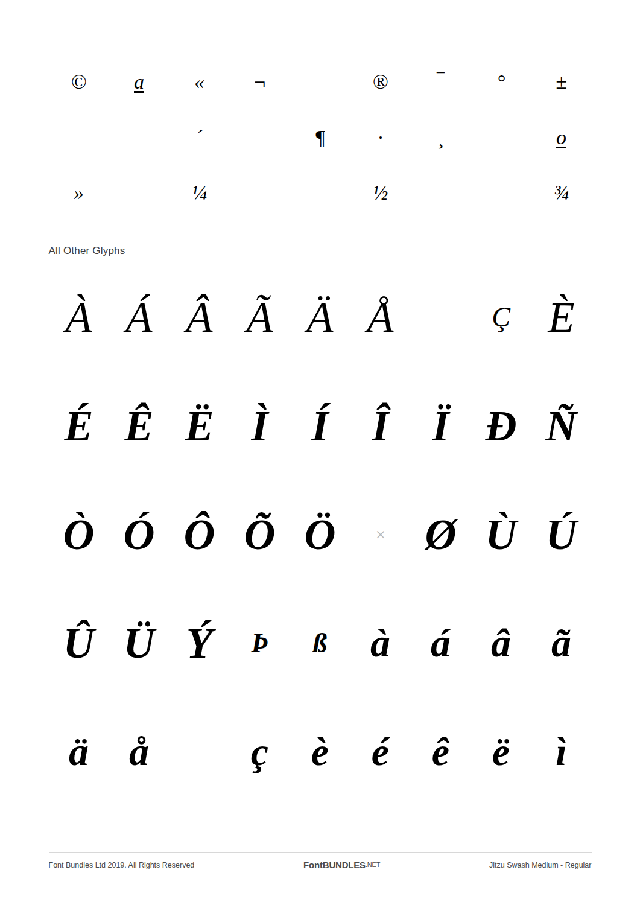| © | a | « | ¬ | | ® | ‾ | ° | ± |
| | | ´ | | ¶ | · | ¸ | | o |
| » | | ¼ | | | ½ | | | ¾ |
All Other Glyphs
| À | Á | Â | Ã | Ä | Å | | Ç | È |
| É | Ê | Ë | Ì | Í | Î | Ï | Ð | Ñ |
| Ò | Ó | Ô | Õ | Ö | × | Ø | Ù | Ú |
| Û | Ü | Ý | Þ | ß | à | á | â | ã |
| ä | å | | ç | è | é | ê | ë | ì |
Font Bundles Ltd 2019. All Rights Reserved
FontBUNDLES.NET
Jitzu Swash Medium - Regular